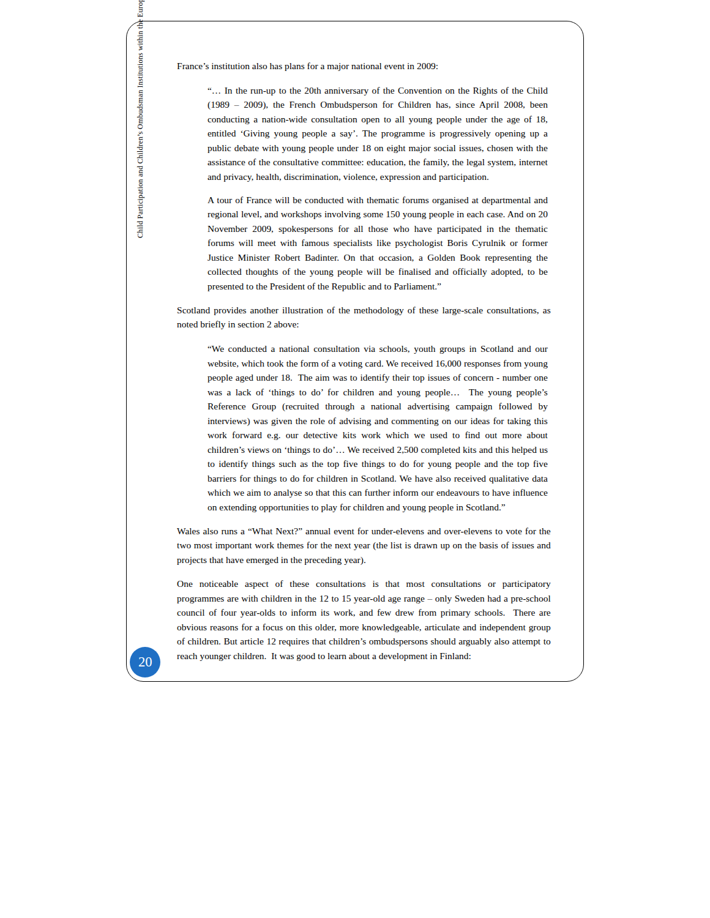Child Participation and Children’s Ombudsman Institutions within the European Union
20
France’s institution also has plans for a major national event in 2009:
“… In the run-up to the 20th anniversary of the Convention on the Rights of the Child (1989 – 2009), the French Ombudsperson for Children has, since April 2008, been conducting a nation-wide consultation open to all young people under the age of 18, entitled ‘Giving young people a say’. The programme is progressively opening up a public debate with young people under 18 on eight major social issues, chosen with the assistance of the consultative committee: education, the family, the legal system, internet and privacy, health, discrimination, violence, expression and participation.
A tour of France will be conducted with thematic forums organised at departmental and regional level, and workshops involving some 150 young people in each case. And on 20 November 2009, spokespersons for all those who have participated in the thematic forums will meet with famous specialists like psychologist Boris Cyrulnik or former Justice Minister Robert Badinter. On that occasion, a Golden Book representing the collected thoughts of the young people will be finalised and officially adopted, to be presented to the President of the Republic and to Parliament.”
Scotland provides another illustration of the methodology of these large-scale consultations, as noted briefly in section 2 above:
“We conducted a national consultation via schools, youth groups in Scotland and our website, which took the form of a voting card. We received 16,000 responses from young people aged under 18. The aim was to identify their top issues of concern - number one was a lack of ‘things to do’ for children and young people… The young people’s Reference Group (recruited through a national advertising campaign followed by interviews) was given the role of advising and commenting on our ideas for taking this work forward e.g. our detective kits work which we used to find out more about children’s views on ‘things to do’… We received 2,500 completed kits and this helped us to identify things such as the top five things to do for young people and the top five barriers for things to do for children in Scotland. We have also received qualitative data which we aim to analyse so that this can further inform our endeavours to have influence on extending opportunities to play for children and young people in Scotland.”
Wales also runs a “What Next?” annual event for under-elevens and over-elevens to vote for the two most important work themes for the next year (the list is drawn up on the basis of issues and projects that have emerged in the preceding year).
One noticeable aspect of these consultations is that most consultations or participatory programmes are with children in the 12 to 15 year-old age range – only Sweden had a pre-school council of four year-olds to inform its work, and few drew from primary schools. There are obvious reasons for a focus on this older, more knowledgeable, articulate and independent group of children. But article 12 requires that children’s ombudspersons should arguably also attempt to reach younger children. It was good to learn about a development in Finland: